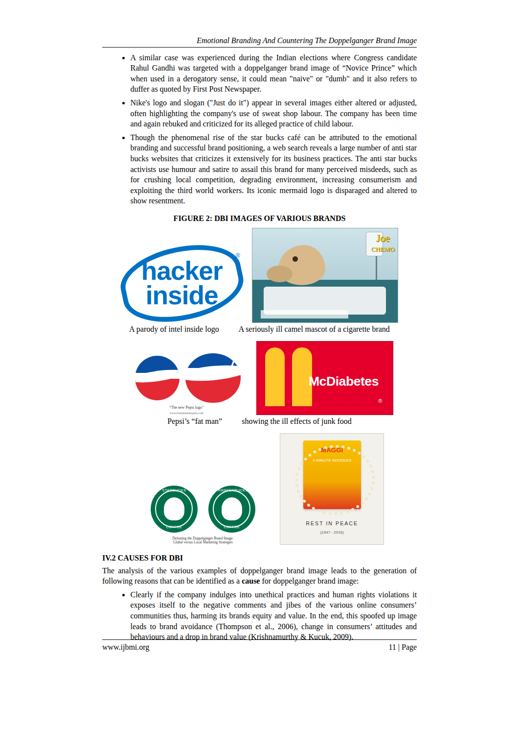Emotional Branding And Countering The Doppelganger Brand Image
A similar case was experienced during the Indian elections where Congress candidate Rahul Gandhi was targeted with a doppelganger brand image of “Novice Prince” which when used in a derogatory sense, it could mean "naive" or "dumb" and it also refers to duffer as quoted by First Post Newspaper.
Nike's logo and slogan ("Just do it") appear in several images either altered or adjusted, often highlighting the company's use of sweat shop labour. The company has been time and again rebuked and criticized for its alleged practice of child labour.
Though the phenomenal rise of the star bucks café can be attributed to the emotional branding and successful brand positioning, a web search reveals a large number of anti star bucks websites that criticizes it extensively for its business practices. The anti star bucks activists use humour and satire to assail this brand for many perceived misdeeds, such as for crushing local competition, degrading environment, increasing consumerism and exploiting the third world workers. Its iconic mermaid logo is disparaged and altered to show resentment.
FIGURE 2: DBI IMAGES OF VARIOUS BRANDS
®
hacker
inside
JoeCHEMO
A parody of intel inside logo A seriously ill camel mascot of a cigarette brand
“The new Pepsi logo” www.brandidentityguru.com
McDiabetes
®
Pepsi’s “fat man” showing the ill effects of junk food
STARBUCKS
COFFEE
FRANKENBUCKS
COFFEE
Defeating the Doppelgänger Brand Image:
Global versus Local Marketing Strategies
MAGGI
2-MINUTE NOODLES
REST IN PEACE
(1947 - 2015)
IV.2 CAUSES FOR DBI
The analysis of the various examples of doppelganger brand image leads to the generation of following reasons that can be identified as a cause for doppelganger brand image:
Clearly if the company indulges into unethical practices and human rights violations it exposes itself to the negative comments and jibes of the various online consumers’ communities thus, harming its brands equity and value. In the end, this spoofed up image leads to brand avoidance (Thompson et al., 2006), change in consumers’ attitudes and behaviours and a drop in brand value (Krishnamurthy & Kucuk, 2009).
www.ijbmi.org 11 | Page